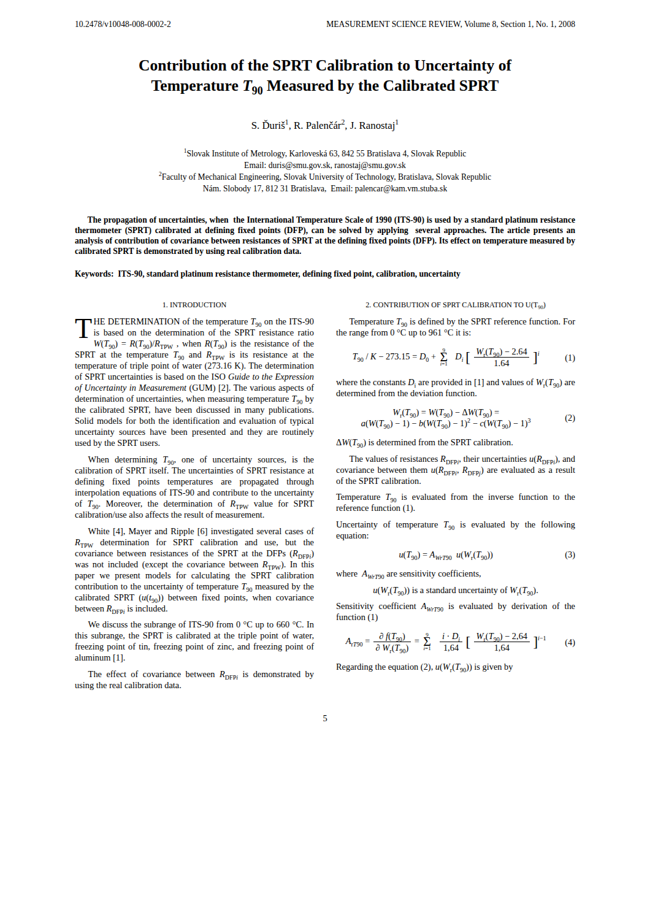10.2478/v10048-008-0002-2 MEASUREMENT SCIENCE REVIEW, Volume 8, Section 1, No. 1, 2008
Contribution of the SPRT Calibration to Uncertainty of
Temperature T90 Measured by the Calibrated SPRT
S. Ďuriš1, R. Palenčár2, J. Ranostaj1
1Slovak Institute of Metrology, Karloveská 63, 842 55 Bratislava 4, Slovak Republic
Email: duris@smu.gov.sk, ranostaj@smu.gov.sk
2Faculty of Mechanical Engineering, Slovak University of Technology, Bratislava, Slovak Republic
Nám. Slobody 17, 812 31 Bratislava, Email: palencar@kam.vm.stuba.sk
The propagation of uncertainties, when the International Temperature Scale of 1990 (ITS-90) is used by a standard platinum resistance thermometer (SPRT) calibrated at defining fixed points (DFP), can be solved by applying several approaches. The article presents an analysis of contribution of covariance between resistances of SPRT at the defining fixed points (DFP). Its effect on temperature measured by calibrated SPRT is demonstrated by using real calibration data.
Keywords: ITS-90, standard platinum resistance thermometer, defining fixed point, calibration, uncertainty
1. INTRODUCTION
THE DETERMINATION of the temperature T90 on the ITS-90 is based on the determination of the SPRT resistance ratio W(T90) = R(T90)/RTPW , when R(T90) is the resistance of the SPRT at the temperature T90 and RTPW is its resistance at the temperature of triple point of water (273.16 K). The determination of SPRT uncertainties is based on the ISO Guide to the Expression of Uncertainty in Measurement (GUM) [2]. The various aspects of determination of uncertainties, when measuring temperature T90 by the calibrated SPRT, have been discussed in many publications. Solid models for both the identification and evaluation of typical uncertainty sources have been presented and they are routinely used by the SPRT users.
When determining T90, one of uncertainty sources, is the calibration of SPRT itself. The uncertainties of SPRT resistance at defining fixed points temperatures are propagated through interpolation equations of ITS-90 and contribute to the uncertainty of T90. Moreover, the determination of RTPW value for SPRT calibration/use also affects the result of measurement.
White [4], Mayer and Ripple [6] investigated several cases of RTPW determination for SPRT calibration and use, but the covariance between resistances of the SPRT at the DFPs (RDFPi) was not included (except the covariance between RTPW). In this paper we present models for calculating the SPRT calibration contribution to the uncertainty of temperature T90 measured by the calibrated SPRT (u(t90)) between fixed points, when covariance between RDFPi is included.
We discuss the subrange of ITS-90 from 0 °C up to 660 °C. In this subrange, the SPRT is calibrated at the triple point of water, freezing point of tin, freezing point of zinc, and freezing point of aluminum [1].
The effect of covariance between RDFPi is demonstrated by using the real calibration data.
2. CONTRIBUTION OF SPRT CALIBRATION TO U(T90)
Temperature T90 is defined by the SPRT reference function. For the range from 0 °C up to 961 °C it is:
T90 / K − 273.15 = D0 + Σ9 i=1 Di [ Wr(T90) − 2.641.64 ]i (1)
where the constants Di are provided in [1] and values of Wr(T90) are determined from the deviation function.
Wr(T90) = W(T90) − ΔW(T90) =
a(W(T90) − 1) − b(W(T90) − 1)2 − c(W(T90) − 1)3 (2)
ΔW(T90) is determined from the SPRT calibration.
The values of resistances RDFPi, their uncertainties u(RDFPi), and covariance between them u(RDFPi, RDFPj) are evaluated as a result of the SPRT calibration.
Temperature T90 is evaluated from the inverse function to the reference function (1).
Uncertainty of temperature T90 is evaluated by the following equation:
u(T90) = AWrT90 u(Wr(T90)) (3)
where AWrT90 are sensitivity coefficients,
u(Wr(T90)) is a standard uncertainty of Wr(T90).
Sensitivity coefficient AWrT90 is evaluated by derivation of the function (1)
ArT90 = ∂ f(T90)∂ Wr(T90) = Σ9 i=1 i · Di 1,64 [ Wr(T90) − 2,641,64 ]i−1 (4)
Regarding the equation (2), u(Wr(T90)) is given by
5